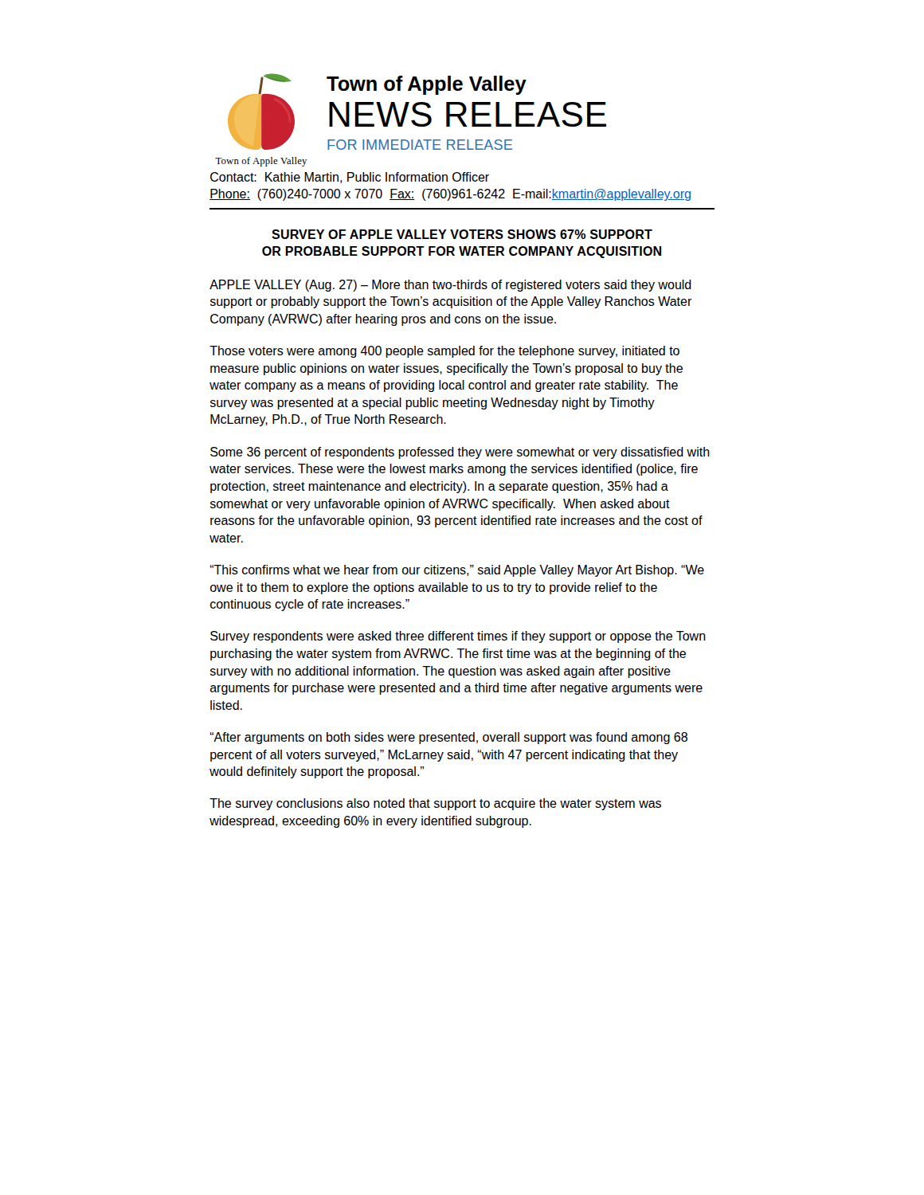Town of Apple Valley
Town of Apple Valley
NEWS RELEASE
FOR IMMEDIATE RELEASE
Contact: Kathie Martin, Public Information Officer
Phone: (760)240-7000 x 7070 Fax: (760)961-6242 E-mail:kmartin@applevalley.org
SURVEY OF APPLE VALLEY VOTERS SHOWS 67% SUPPORT
OR PROBABLE SUPPORT FOR WATER COMPANY ACQUISITION
APPLE VALLEY (Aug. 27) – More than two-thirds of registered voters said they would support or probably support the Town’s acquisition of the Apple Valley Ranchos Water Company (AVRWC) after hearing pros and cons on the issue.
Those voters were among 400 people sampled for the telephone survey, initiated to measure public opinions on water issues, specifically the Town’s proposal to buy the water company as a means of providing local control and greater rate stability. The survey was presented at a special public meeting Wednesday night by Timothy McLarney, Ph.D., of True North Research.
Some 36 percent of respondents professed they were somewhat or very dissatisfied with water services. These were the lowest marks among the services identified (police, fire protection, street maintenance and electricity). In a separate question, 35% had a somewhat or very unfavorable opinion of AVRWC specifically. When asked about reasons for the unfavorable opinion, 93 percent identified rate increases and the cost of water.
“This confirms what we hear from our citizens,” said Apple Valley Mayor Art Bishop. “We owe it to them to explore the options available to us to try to provide relief to the continuous cycle of rate increases.”
Survey respondents were asked three different times if they support or oppose the Town purchasing the water system from AVRWC. The first time was at the beginning of the survey with no additional information. The question was asked again after positive arguments for purchase were presented and a third time after negative arguments were listed.
“After arguments on both sides were presented, overall support was found among 68 percent of all voters surveyed,” McLarney said, “with 47 percent indicating that they would definitely support the proposal.”
The survey conclusions also noted that support to acquire the water system was widespread, exceeding 60% in every identified subgroup.